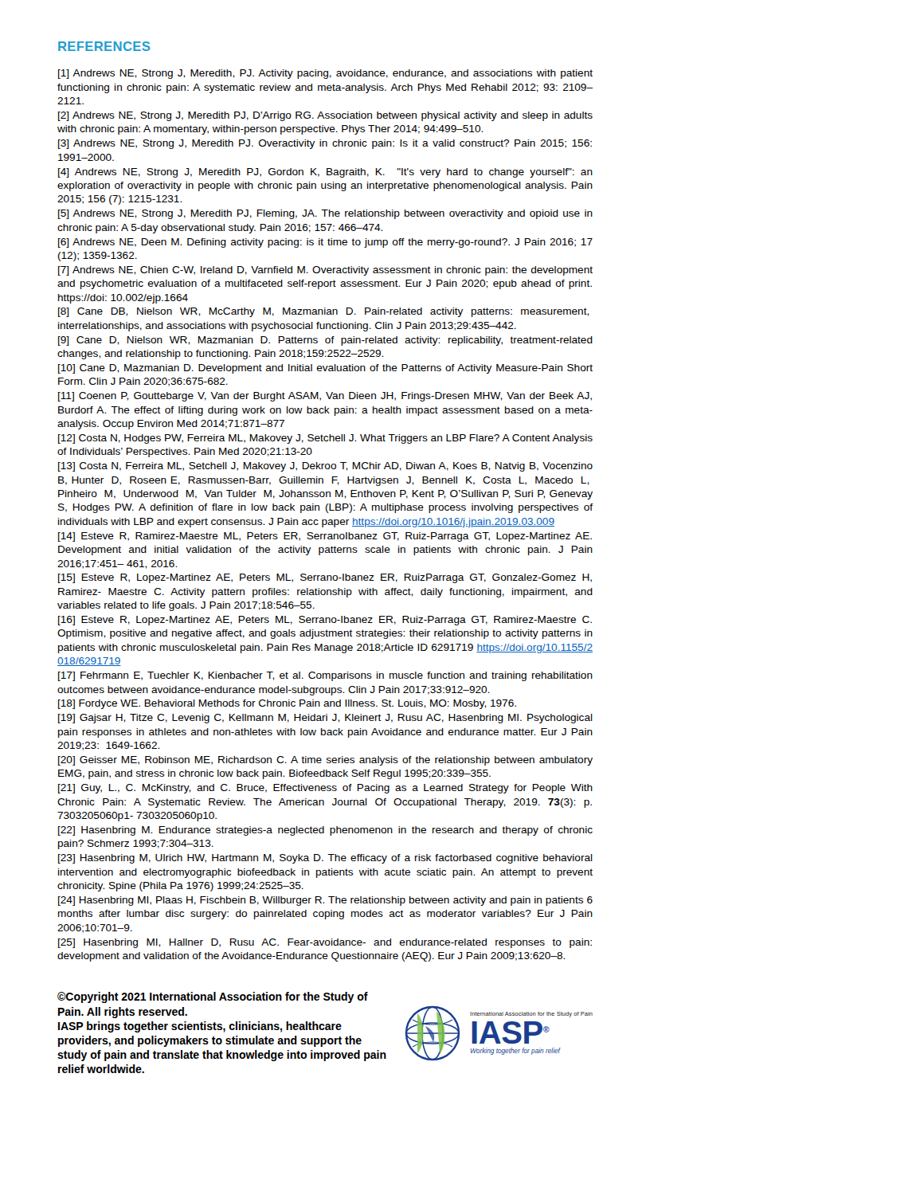References
[1] Andrews NE, Strong J, Meredith, PJ. Activity pacing, avoidance, endurance, and associations with patient functioning in chronic pain: A systematic review and meta-analysis. Arch Phys Med Rehabil 2012; 93: 2109–2121.
[2] Andrews NE, Strong J, Meredith PJ, D'Arrigo RG. Association between physical activity and sleep in adults with chronic pain: A momentary, within-person perspective. Phys Ther 2014; 94:499–510.
[3] Andrews NE, Strong J, Meredith PJ. Overactivity in chronic pain: Is it a valid construct? Pain 2015; 156: 1991–2000.
[4] Andrews NE, Strong J, Meredith PJ, Gordon K, Bagraith, K. "It's very hard to change yourself": an exploration of overactivity in people with chronic pain using an interpretative phenomenological analysis. Pain 2015; 156 (7): 1215-1231.
[5] Andrews NE, Strong J, Meredith PJ, Fleming, JA. The relationship between overactivity and opioid use in chronic pain: A 5-day observational study. Pain 2016; 157: 466–474.
[6] Andrews NE, Deen M. Defining activity pacing: is it time to jump off the merry-go-round?. J Pain 2016; 17 (12); 1359-1362.
[7] Andrews NE, Chien C-W, Ireland D, Varnfield M. Overactivity assessment in chronic pain: the development and psychometric evaluation of a multifaceted self-report assessment. Eur J Pain 2020; epub ahead of print. https://doi: 10.002/ejp.1664
[8] Cane DB, Nielson WR, McCarthy M, Mazmanian D. Pain-related activity patterns: measurement, interrelationships, and associations with psychosocial functioning. Clin J Pain 2013;29:435–442.
[9] Cane D, Nielson WR, Mazmanian D. Patterns of pain-related activity: replicability, treatment-related changes, and relationship to functioning. Pain 2018;159:2522–2529.
[10] Cane D, Mazmanian D. Development and Initial evaluation of the Patterns of Activity Measure-Pain Short Form. Clin J Pain 2020;36:675-682.
[11] Coenen P, Gouttebarge V, Van der Burght ASAM, Van Dieen JH, Frings-Dresen MHW, Van der Beek AJ, Burdorf A. The effect of lifting during work on low back pain: a health impact assessment based on a meta-analysis. Occup Environ Med 2014;71:871–877
[12] Costa N, Hodges PW, Ferreira ML, Makovey J, Setchell J. What Triggers an LBP Flare? A Content Analysis of Individuals’ Perspectives. Pain Med 2020;21:13-20
[13] Costa N, Ferreira ML, Setchell J, Makovey J, Dekroo T, MChir AD, Diwan A, Koes B, Natvig B, Vocenzino B, Hunter D, Roseen E, Rasmussen-Barr, Guillemin F, Hartvigsen J, Bennell K, Costa L, Macedo L, Pinheiro M, Underwood M, Van Tulder M, Johansson M, Enthoven P, Kent P, O’Sullivan P, Suri P, Genevay S, Hodges PW. A definition of flare in low back pain (LBP): A multiphase process involving perspectives of individuals with LBP and expert consensus. J Pain acc paper https://doi.org/10.1016/j.jpain.2019.03.009
[14] Esteve R, Ramirez-Maestre ML, Peters ER, SerranoIbanez GT, Ruiz-Parraga GT, Lopez-Martinez AE. Development and initial validation of the activity patterns scale in patients with chronic pain. J Pain 2016;17:451– 461, 2016.
[15] Esteve R, Lopez-Martinez AE, Peters ML, Serrano-Ibanez ER, RuizParraga GT, Gonzalez-Gomez H, Ramirez- Maestre C. Activity pattern profiles: relationship with affect, daily functioning, impairment, and variables related to life goals. J Pain 2017;18:546–55.
[16] Esteve R, Lopez-Martinez AE, Peters ML, Serrano-Ibanez ER, Ruiz-Parraga GT, Ramirez-Maestre C. Optimism, positive and negative affect, and goals adjustment strategies: their relationship to activity patterns in patients with chronic musculoskeletal pain. Pain Res Manage 2018;Article ID 6291719 https://doi.org/10.1155/2018/6291719
[17] Fehrmann E, Tuechler K, Kienbacher T, et al. Comparisons in muscle function and training rehabilitation outcomes between avoidance-endurance model-subgroups. Clin J Pain 2017;33:912–920.
[18] Fordyce WE. Behavioral Methods for Chronic Pain and Illness. St. Louis, MO: Mosby, 1976.
[19] Gajsar H, Titze C, Levenig C, Kellmann M, Heidari J, Kleinert J, Rusu AC, Hasenbring MI. Psychological pain responses in athletes and non-athletes with low back pain Avoidance and endurance matter. Eur J Pain 2019;23: 1649-1662.
[20] Geisser ME, Robinson ME, Richardson C. A time series analysis of the relationship between ambulatory EMG, pain, and stress in chronic low back pain. Biofeedback Self Regul 1995;20:339–355.
[21] Guy, L., C. McKinstry, and C. Bruce, Effectiveness of Pacing as a Learned Strategy for People With Chronic Pain: A Systematic Review. The American Journal Of Occupational Therapy, 2019. 73(3): p. 7303205060p1- 7303205060p10.
[22] Hasenbring M. Endurance strategies-a neglected phenomenon in the research and therapy of chronic pain? Schmerz 1993;7:304–313.
[23] Hasenbring M, Ulrich HW, Hartmann M, Soyka D. The efficacy of a risk factorbased cognitive behavioral intervention and electromyographic biofeedback in patients with acute sciatic pain. An attempt to prevent chronicity. Spine (Phila Pa 1976) 1999;24:2525–35.
[24] Hasenbring MI, Plaas H, Fischbein B, Willburger R. The relationship between activity and pain in patients 6 months after lumbar disc surgery: do painrelated coping modes act as moderator variables? Eur J Pain 2006;10:701–9.
[25] Hasenbring MI, Hallner D, Rusu AC. Fear-avoidance- and endurance-related responses to pain: development and validation of the Avoidance-Endurance Questionnaire (AEQ). Eur J Pain 2009;13:620–8.
©Copyright 2021 International Association for the Study of Pain. All rights reserved.
IASP brings together scientists, clinicians, healthcare providers, and policymakers to stimulate and support the study of pain and translate that knowledge into improved pain relief worldwide.
International Association for the Study of Pain IASP® Working together for pain relief